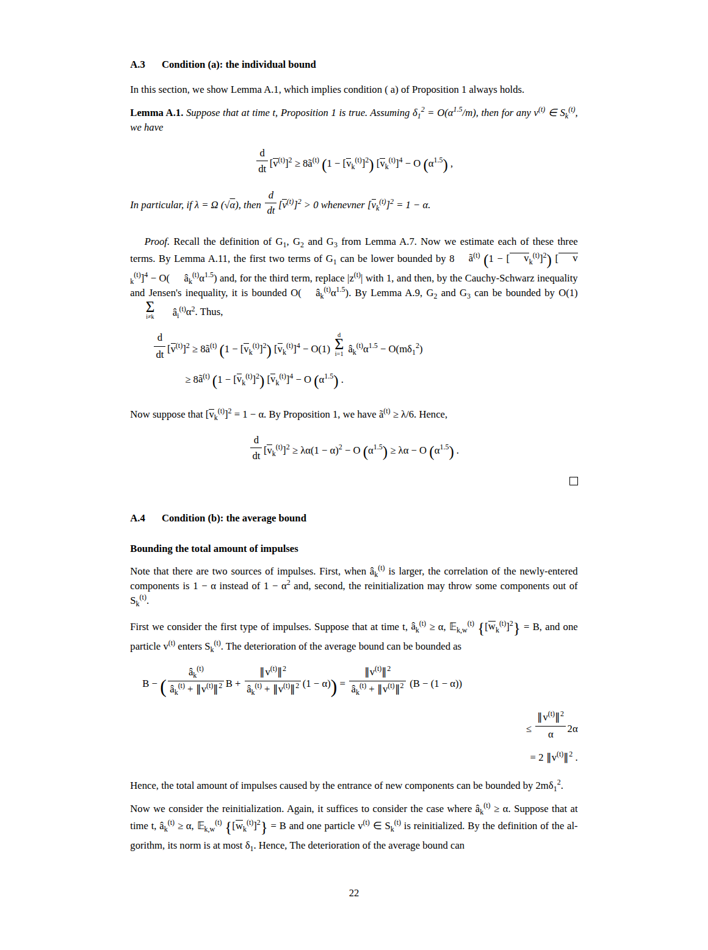A.3 Condition (a): the individual bound
In this section, we show Lemma A.1, which implies condition ( a) of Proposition 1 always holds.
Lemma A.1. Suppose that at time t, Proposition 1 is true. Assuming δ12 = O(α1.5/m), then for any v(t) ∈ Sk(t), we have
ddt[v(t)]2 ≥ 8ã(t) (1 − [vk(t)]2) [vk(t)]4 − O (α1.5) ,
In particular, if λ = Ω (√α), then ddt[v(t)]2 > 0 whenevner [vk(t)]2 = 1 − α.
Proof. Recall the definition of G1, G2 and G3 from Lemma A.7. Now we estimate each of these three terms. By Lemma A.11, the first two terms of G1 can be lower bounded by 8ã(t) (1 − [vk(t)]2) [vk(t)]4 − O(âk(t)α1.5) and, for the third term, replace |z(t)| with 1, and then, by the Cauchy-Schwarz inequality and Jensen's inequality, it is bounded O(âk(t)α1.5). By Lemma A.9, G2 and G3 can be bounded by O(1) Σi≠k âi(t)α2. Thus,
ddt[v(t)]2 ≥ 8ã(t) (1 − [vk(t)]2) [vk(t)]4 − O(1) dΣi=1 âk(t)α1.5 − O(mδ12) ≥ 8ã(t) (1 − [vk(t)]2) [vk(t)]4 − O (α1.5) .
Now suppose that [vk(t)]2 = 1 − α. By Proposition 1, we have ã(t) ≥ λ/6. Hence,
ddt[vk(t)]2 ≥ λα(1 − α)2 − O (α1.5) ≥ λα − O (α1.5) .
A.4 Condition (b): the average bound
Bounding the total amount of impulses
Note that there are two sources of impulses. First, when âk(t) is larger, the correlation of the newly-entered components is 1 − α instead of 1 − α2 and, second, the reinitialization may throw some components out of Sk(t).
First we consider the first type of impulses. Suppose that at time t, âk(t) ≥ α, 𝔼k,w(t) {[wk(t)]2} = B, and one particle v(t) enters Sk(t). The deterioration of the average bound can be bounded as
B − (âk(t) âk(t) + ∥v(t)∥2 B + ∥v(t)∥2 âk(t) + ∥v(t)∥2(1 − α)) = ∥v(t)∥2 âk(t) + ∥v(t)∥2 (B − (1 − α)) ≤ ∥v(t)∥2 α2α = 2 ∥v(t)∥2 .
Hence, the total amount of impulses caused by the entrance of new components can be bounded by 2mδ12.
Now we consider the reinitialization. Again, it suffices to consider the case where âk(t) ≥ α. Suppose that at time t, âk(t) ≥ α, 𝔼k,w(t) {[wk(t)]2} = B and one particle v(t) ∈ Sk(t) is reinitialized. By the definition of the algorithm, its norm is at most δ1. Hence, The deterioration of the average bound can
22